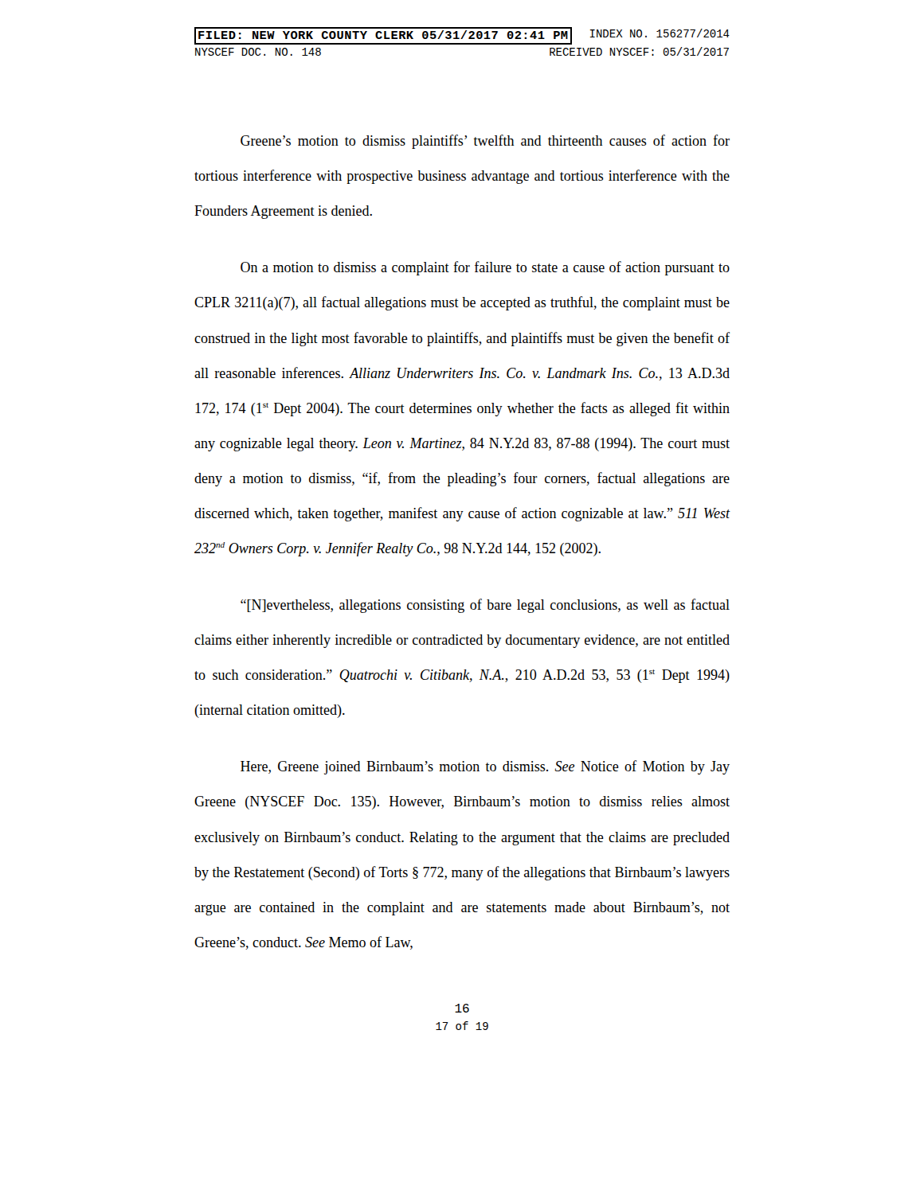FILED: NEW YORK COUNTY CLERK 05/31/2017 02:41 PM
INDEX NO. 156277/2014
NYSCEF DOC. NO. 148
RECEIVED NYSCEF: 05/31/2017
Greene’s motion to dismiss plaintiffs’ twelfth and thirteenth causes of action for tortious interference with prospective business advantage and tortious interference with the Founders Agreement is denied.
On a motion to dismiss a complaint for failure to state a cause of action pursuant to CPLR 3211(a)(7), all factual allegations must be accepted as truthful, the complaint must be construed in the light most favorable to plaintiffs, and plaintiffs must be given the benefit of all reasonable inferences. Allianz Underwriters Ins. Co. v. Landmark Ins. Co., 13 A.D.3d 172, 174 (1st Dept 2004). The court determines only whether the facts as alleged fit within any cognizable legal theory. Leon v. Martinez, 84 N.Y.2d 83, 87-88 (1994). The court must deny a motion to dismiss, “if, from the pleading’s four corners, factual allegations are discerned which, taken together, manifest any cause of action cognizable at law.” 511 West 232nd Owners Corp. v. Jennifer Realty Co., 98 N.Y.2d 144, 152 (2002).
“[N]evertheless, allegations consisting of bare legal conclusions, as well as factual claims either inherently incredible or contradicted by documentary evidence, are not entitled to such consideration.” Quatrochi v. Citibank, N.A., 210 A.D.2d 53, 53 (1st Dept 1994) (internal citation omitted).
Here, Greene joined Birnbaum’s motion to dismiss. See Notice of Motion by Jay Greene (NYSCEF Doc. 135). However, Birnbaum’s motion to dismiss relies almost exclusively on Birnbaum’s conduct. Relating to the argument that the claims are precluded by the Restatement (Second) of Torts § 772, many of the allegations that Birnbaum’s lawyers argue are contained in the complaint and are statements made about Birnbaum’s, not Greene’s, conduct. See Memo of Law,
16
17 of 19